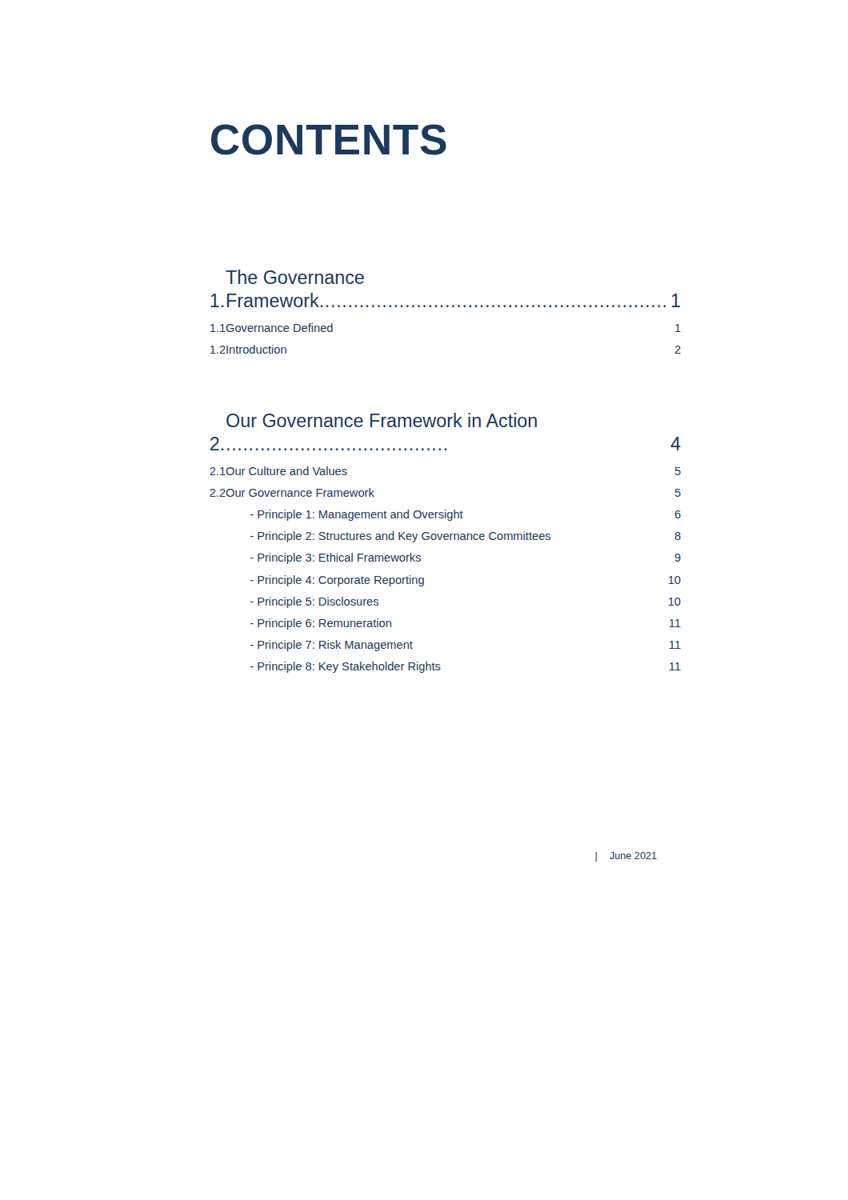CONTENTS
| 1. | The Governance Framework ............................................................. | 1 |
| 1.1 | Governance Defined | 1 |
| 1.2 | Introduction | 2 |
| 2. | Our Governance Framework in Action ....................................... | 4 |
| 2.1 | Our Culture and Values | 5 |
| 2.2 | Our Governance Framework | 5 |
| | - Principle 1: Management and Oversight | 6 |
| | - Principle 2: Structures and Key Governance Committees | 8 |
| | - Principle 3: Ethical Frameworks | 9 |
| | - Principle 4: Corporate Reporting | 10 |
| | - Principle 5: Disclosures | 10 |
| | - Principle 6: Remuneration | 11 |
| | - Principle 7: Risk Management | 11 |
| | - Principle 8: Key Stakeholder Rights | 11 |
|June 2021